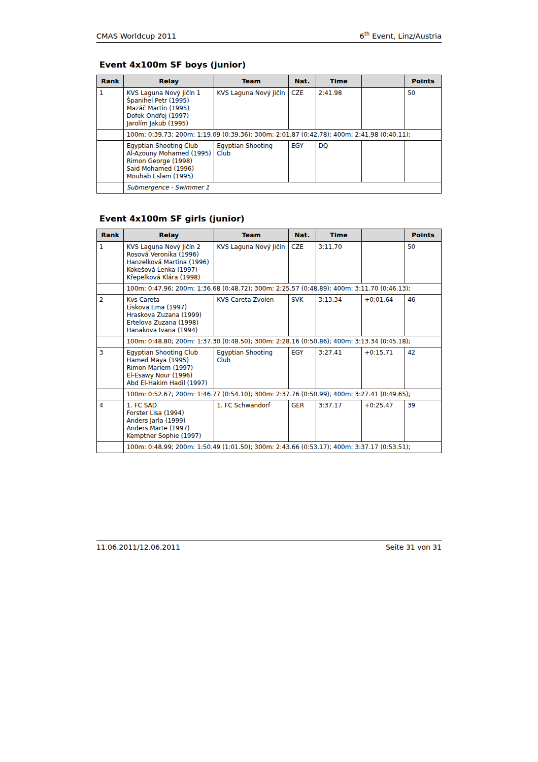CMAS Worldcup 2011
6th Event, Linz/Austria
Event 4x100m SF boys (junior)
| Rank | Relay | Team | Nat. | Time | | Points |
| --- | --- | --- | --- | --- | --- | --- |
| 1 | KVS Laguna Nový Jičín 1 Španihel Petr (1995) Mazáč Martin (1995) Dofek Ondřej (1997) Jarolím Jakub (1995) | KVS Laguna Nový Jičín | CZE | 2:41.98 | | 50 |
| | 100m: 0:39.73; 200m: 1:19.09 (0:39.36); 300m: 2:01.87 (0:42.78); 400m: 2:41.98 (0:40.11); |
| - | Egyptian Shooting Club Al-Azouny Mohamed (1995) Rimon George (1998) Said Mohamed (1996) Mouhab Eslam (1995) | Egyptian Shooting Club | EGY | DQ | | |
| | Submergence - Swimmer 1 |
Event 4x100m SF girls (junior)
| Rank | Relay | Team | Nat. | Time | | Points |
| --- | --- | --- | --- | --- | --- | --- |
| 1 | KVS Laguna Nový Jičín 2 Rosová Veronika (1996) Hanzelková Martina (1996) Kokešová Lenka (1997) Křepelková Klára (1998) | KVS Laguna Nový Jičín | CZE | 3:11.70 | | 50 |
| | 100m: 0:47.96; 200m: 1:36.68 (0:48.72); 300m: 2:25.57 (0:48.89); 400m: 3:11.70 (0:46.13); |
| 2 | Kvs Careta Liskova Ema (1997) Hraskova Zuzana (1999) Ertelova Zuzana (1998) Hanakova Ivana (1994) | KVS Careta Zvolen | SVK | 3:13.34 | +0:01.64 | 46 |
| | 100m: 0:48.80; 200m: 1:37.30 (0:48.50); 300m: 2:28.16 (0:50.86); 400m: 3:13.34 (0:45.18); |
| 3 | Egyptian Shooting Club Hamed Maya (1995) Rimon Mariem (1997) El-Esawy Nour (1996) Abd El-Hakim Hadil (1997) | Egyptian Shooting Club | EGY | 3:27.41 | +0:15.71 | 42 |
| | 100m: 0:52.67; 200m: 1:46.77 (0:54.10); 300m: 2:37.76 (0:50.99); 400m: 3:27.41 (0:49.65); |
| 4 | 1. FC SAD Forster Lisa (1994) Anders Jarla (1999) Anders Marte (1997) Kemptner Sophie (1997) | 1. FC Schwandorf | GER | 3:37.17 | +0:25.47 | 39 |
| | 100m: 0:48.99; 200m: 1:50.49 (1:01.50); 300m: 2:43.66 (0:53.17); 400m: 3:37.17 (0:53.51); |
11.06.2011/12.06.2011
Seite 31 von 31